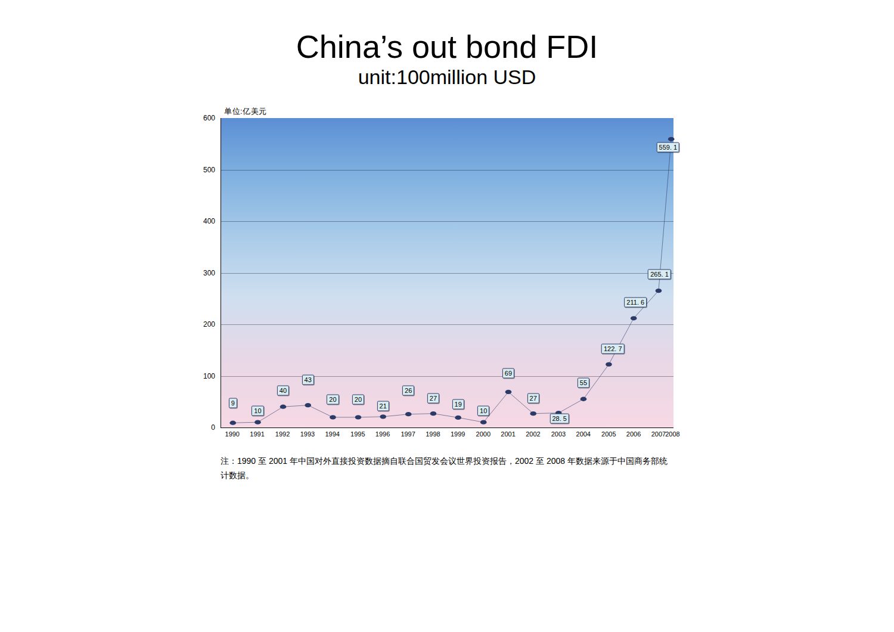China’s out bond FDI
unit:100million USD
单位:亿美元
600 500 400 300 200 100 0
9
10
40
43
20
20
21
26
27
19
10
69
27
28. 5
55
122. 7
211. 6
265. 1
559. 1
1990 1991 1992 1993 1994 1995 1996 1997 1998 1999 2000 2001 2002 2003 2004 2005 2006 2007 2008
注：1990 至 2001 年中国对外直接投资数据摘自联合国贸发会议世界投资报告，2002 至 2008 年数据来源于中国商务部统计数据。